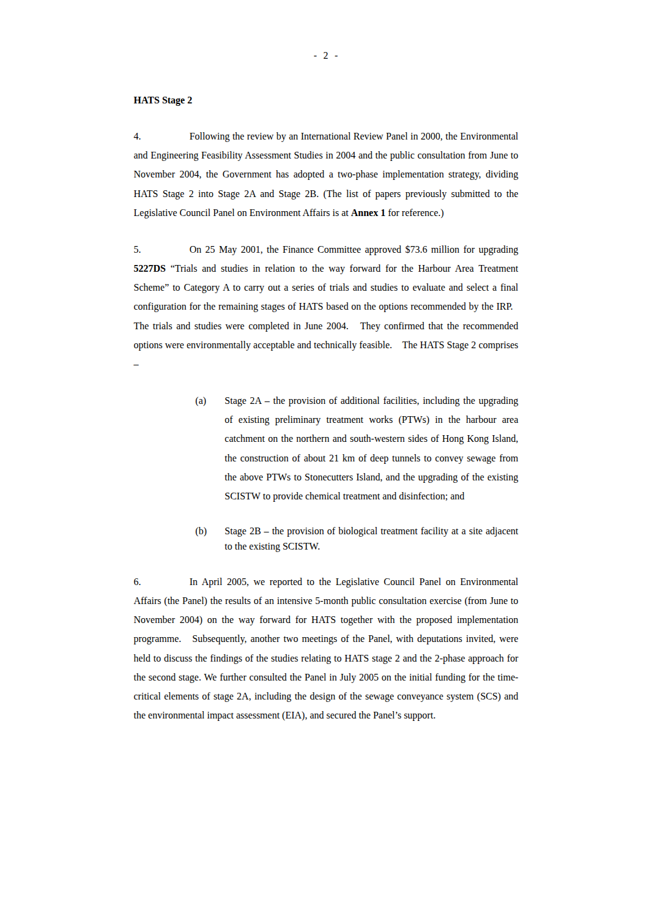- 2 -
HATS Stage 2
4. Following the review by an International Review Panel in 2000, the Environmental and Engineering Feasibility Assessment Studies in 2004 and the public consultation from June to November 2004, the Government has adopted a two-phase implementation strategy, dividing HATS Stage 2 into Stage 2A and Stage 2B. (The list of papers previously submitted to the Legislative Council Panel on Environment Affairs is at Annex 1 for reference.)
5. On 25 May 2001, the Finance Committee approved $73.6 million for upgrading 5227DS “Trials and studies in relation to the way forward for the Harbour Area Treatment Scheme” to Category A to carry out a series of trials and studies to evaluate and select a final configuration for the remaining stages of HATS based on the options recommended by the IRP. The trials and studies were completed in June 2004. They confirmed that the recommended options were environmentally acceptable and technically feasible. The HATS Stage 2 comprises –
(a) Stage 2A – the provision of additional facilities, including the upgrading of existing preliminary treatment works (PTWs) in the harbour area catchment on the northern and south-western sides of Hong Kong Island, the construction of about 21 km of deep tunnels to convey sewage from the above PTWs to Stonecutters Island, and the upgrading of the existing SCISTW to provide chemical treatment and disinfection; and
(b) Stage 2B – the provision of biological treatment facility at a site adjacent to the existing SCISTW.
6. In April 2005, we reported to the Legislative Council Panel on Environmental Affairs (the Panel) the results of an intensive 5-month public consultation exercise (from June to November 2004) on the way forward for HATS together with the proposed implementation programme. Subsequently, another two meetings of the Panel, with deputations invited, were held to discuss the findings of the studies relating to HATS stage 2 and the 2-phase approach for the second stage. We further consulted the Panel in July 2005 on the initial funding for the time-critical elements of stage 2A, including the design of the sewage conveyance system (SCS) and the environmental impact assessment (EIA), and secured the Panel’s support.